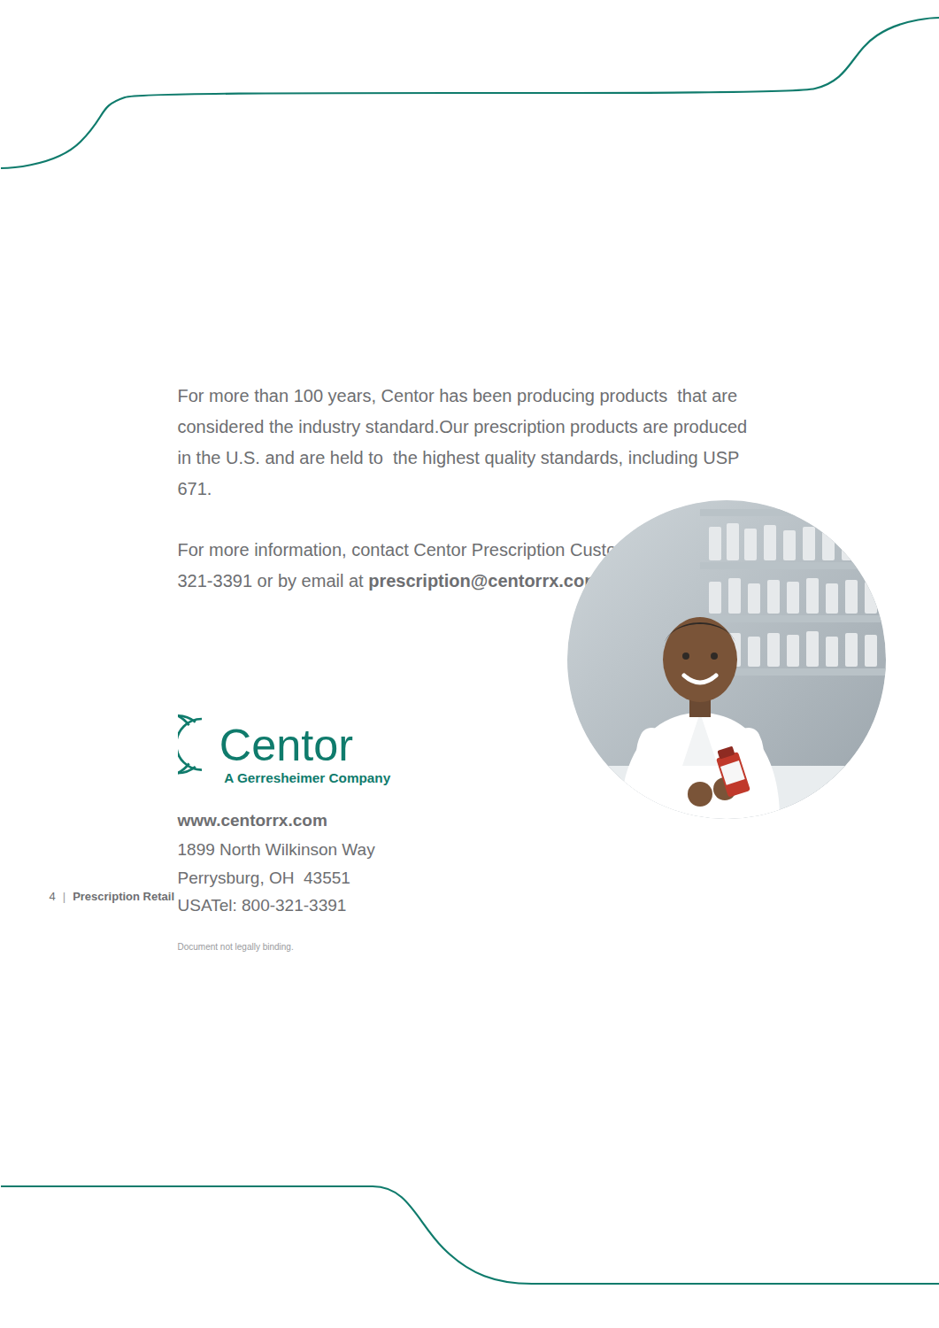For more than 100 years, Centor has been producing products that are considered the industry standard.Our prescription products are produced in the U.S. and are held to the highest quality standards, including USP 671.
For more information, contact Centor Prescription Customer Care at 800-321-3391 or by email at prescription@centorrx.com
Centor A Gerresheimer Company
www.centorrx.com 1899 North Wilkinson Way
Perrysburg, OH 43551
USATel: 800-321-3391
Document not legally binding.
4|Prescription Retail